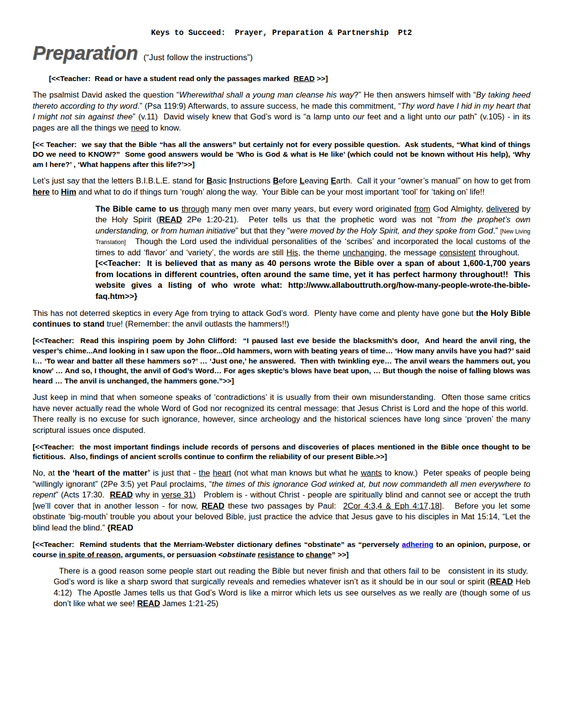Keys to Succeed: Prayer, Preparation & Partnership Pt2
Preparation
(“Just follow the instructions”)
[<<Teacher: Read or have a student read only the passages marked READ >>]
The psalmist David asked the question “Wherewithal shall a young man cleanse his way?” He then answers himself with “By taking heed thereto according to thy word.” (Psa 119:9) Afterwards, to assure success, he made this commitment, “Thy word have I hid in my heart that I might not sin against thee” (v.11) David wisely knew that God’s word is “a lamp unto our feet and a light unto our path” (v.105) - in its pages are all the things we need to know.
[<< Teacher: we say that the Bible “has all the answers” but certainly not for every possible question. Ask students, “What kind of things DO we need to KNOW?” Some good answers would be ’Who is God & what is He like’ (which could not be known without His help), ‘Why am I here?’ , ‘What happens after this life?’>>]
Let’s just say that the letters B.I.B.L.E. stand for Basic Instructions Before Leaving Earth. Call it your “owner’s manual” on how to get from here to Him and what to do if things turn ‘rough’ along the way. Your Bible can be your most important ‘tool’ for ‘taking on’ life!!
The Bible came to us through many men over many years, but every word originated from God Almighty, delivered by the Holy Spirit (READ 2Pe 1:20-21). Peter tells us that the prophetic word was not “from the prophet’s own understanding, or from human initiative” but that they “were moved by the Holy Spirit, and they spoke from God.” [New Living Translation] Though the Lord used the individual personalities of the ‘scribes’ and incorporated the local customs of the times to add ‘flavor’ and ‘variety’, the words are still His, the theme unchanging, the message consistent throughout. [<<Teacher: It is believed that as many as 40 persons wrote the Bible over a span of about 1,600-1,700 years from locations in different countries, often around the same time, yet it has perfect harmony throughout!! This website gives a listing of who wrote what: http://www.allabouttruth.org/how-many-people-wrote-the-bible-faq.htm>>}
This has not deterred skeptics in every Age from trying to attack God’s word. Plenty have come and plenty have gone but the Holy Bible continues to stand true! (Remember: the anvil outlasts the hammers!!)
[<<Teacher: Read this inspiring poem by John Clifford: “I paused last eve beside the blacksmith’s door, And heard the anvil ring, the vesper’s chime...And looking in I saw upon the floor...Old hammers, worn with beating years of time… ‘How many anvils have you had?’ said I… ‘To wear and batter all these hammers so?’ … ‘Just one,’ he answered. Then with twinkling eye… The anvil wears the hammers out, you know’ … And so, I thought, the anvil of God’s Word… For ages skeptic’s blows have beat upon, … But though the noise of falling blows was heard … The anvil is unchanged, the hammers gone.”>>]
Just keep in mind that when someone speaks of ‘contradictions’ it is usually from their own misunderstanding. Often those same critics have never actually read the whole Word of God nor recognized its central message: that Jesus Christ is Lord and the hope of this world. There really is no excuse for such ignorance, however, since archeology and the historical sciences have long since ‘proven’ the many scriptural issues once disputed.
[<<Teacher: the most important findings include records of persons and discoveries of places mentioned in the Bible once thought to be fictitious. Also, findings of ancient scrolls continue to confirm the reliability of our present Bible.>>]
No, at the ‘heart of the matter’ is just that - the heart (not what man knows but what he wants to know.) Peter speaks of people being “willingly ignorant” (2Pe 3:5) yet Paul proclaims, “the times of this ignorance God winked at, but now commandeth all men everywhere to repent” (Acts 17:30. READ why in verse 31) Problem is - without Christ - people are spiritually blind and cannot see or accept the truth [we’ll cover that in another lesson - for now, READ these two passages by Paul: 2Cor 4:3,4 & Eph 4:17,18]. Before you let some obstinate ‘big-mouth’ trouble you about your beloved Bible, just practice the advice that Jesus gave to his disciples in Mat 15:14, “Let the blind lead the blind.” {READ
[<<Teacher: Remind students that the Merriam-Webster dictionary defines “obstinate” as “perversely adhering to an opinion, purpose, or course in spite of reason, arguments, or persuasion <obstinate resistance to change” >>]
There is a good reason some people start out reading the Bible but never finish and that others fail to be consistent in its study. God’s word is like a sharp sword that surgically reveals and remedies whatever isn’t as it should be in our soul or spirit (READ Heb 4:12) The Apostle James tells us that God’s Word is like a mirror which lets us see ourselves as we really are (though some of us don’t like what we see! READ James 1:21-25)